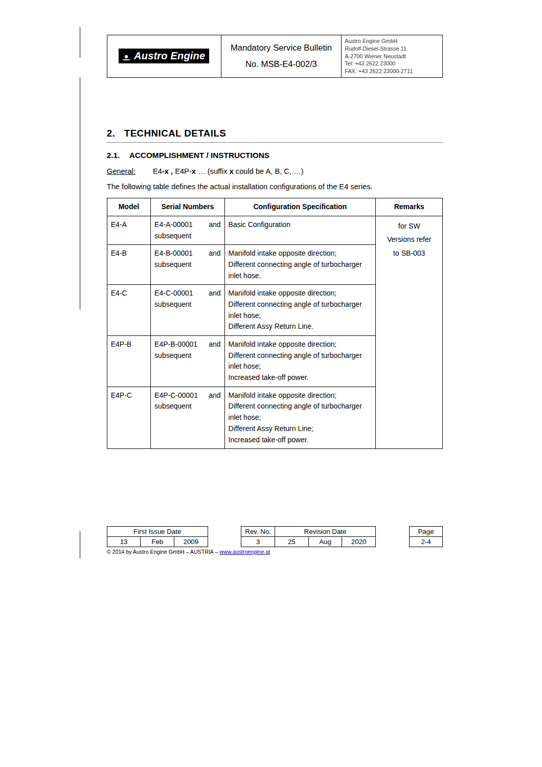| Austro Engine | Mandatory Service Bulletin No. MSB-E4-002/3 | Austro Engine GmbH Rudolf-Diesel-Strasse 11 A-2700 Wiener Neustadt Tel: +43 2622 23000 FAX: +43 2622 23000-2711 |
2. TECHNICAL DETAILS
2.1. ACCOMPLISHMENT / INSTRUCTIONS
General: E4-x , E4P-x … (suffix x could be A, B, C, …)
The following table defines the actual installation configurations of the E4 series.
| Model | Serial Numbers | Configuration Specification | Remarks |
| --- | --- | --- | --- |
| E4-A | E4-A-00001 and subsequent | Basic Configuration | for SW Versions refer to SB-003 |
| E4-B | E4-B-00001 and subsequent | Manifold intake opposite direction; Different connecting angle of turbocharger inlet hose. |
| E4-C | E4-C-00001 and subsequent | Manifold intake opposite direction; Different connecting angle of turbocharger inlet hose; Different Assy Return Line. |
| E4P-B | E4P-B-00001 and subsequent | Manifold intake opposite direction; Different connecting angle of turbocharger inlet hose; Increased take-off power. |
| E4P-C | E4P-C-00001 and subsequent | Manifold intake opposite direction; Different connecting angle of turbocharger inlet hose; Different Assy Return Line; Increased take-off power. |
| First Issue Date | | Rev. No. | Revision Date | | Page |
| 13 | Feb | 2009 | | 3 | 25 | Aug | 2020 | | 2-4 |
© 2014 by Austro Engine GmbH – AUSTRIA – www.austroengine.at